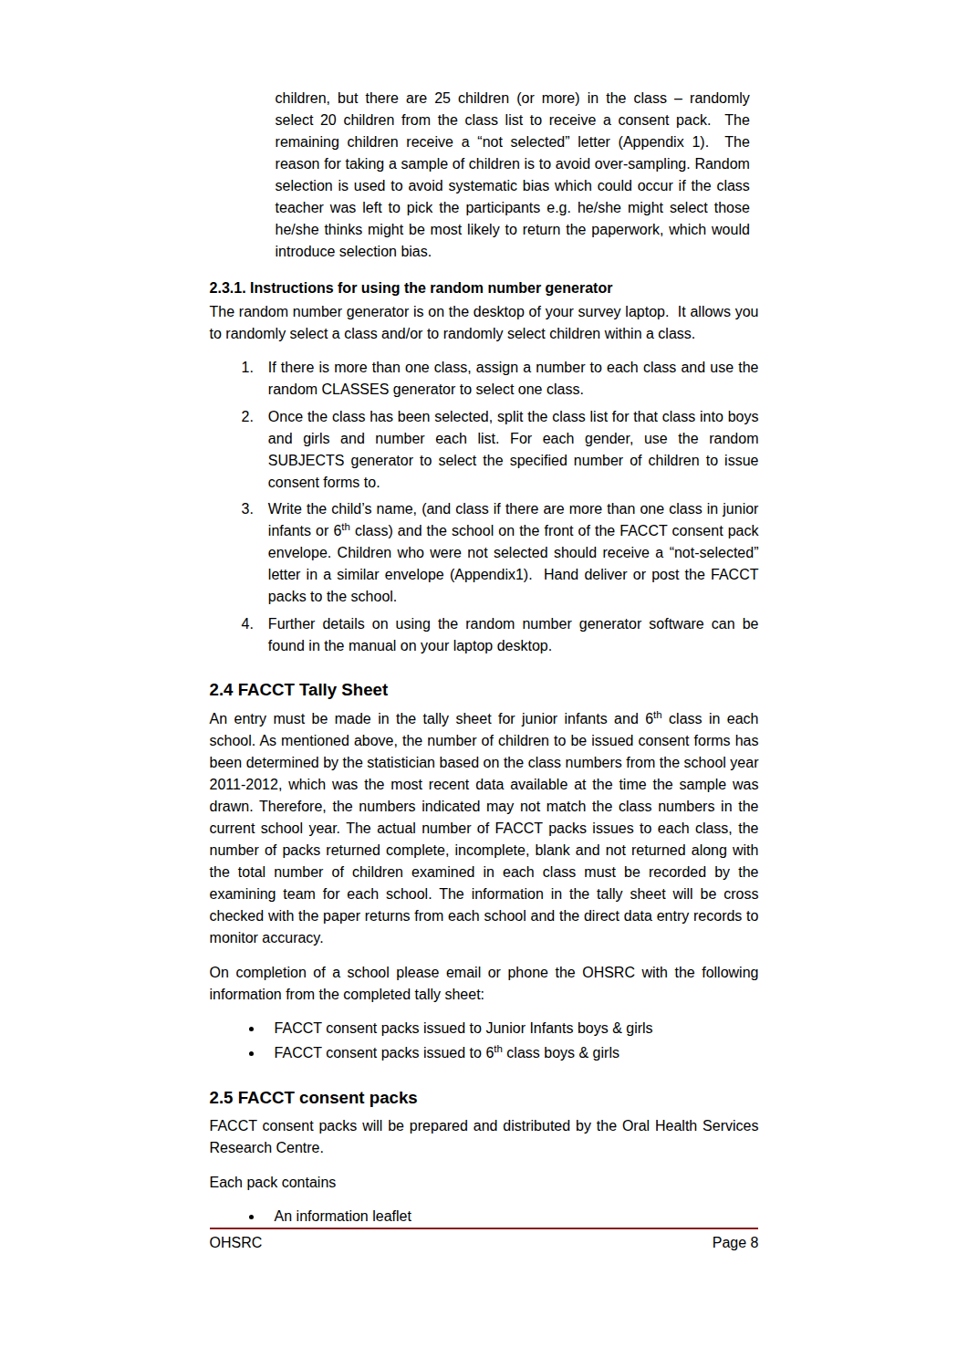children, but there are 25 children (or more) in the class – randomly select 20 children from the class list to receive a consent pack. The remaining children receive a “not selected” letter (Appendix 1). The reason for taking a sample of children is to avoid over-sampling. Random selection is used to avoid systematic bias which could occur if the class teacher was left to pick the participants e.g. he/she might select those he/she thinks might be most likely to return the paperwork, which would introduce selection bias.
2.3.1. Instructions for using the random number generator
The random number generator is on the desktop of your survey laptop. It allows you to randomly select a class and/or to randomly select children within a class.
If there is more than one class, assign a number to each class and use the random CLASSES generator to select one class.
Once the class has been selected, split the class list for that class into boys and girls and number each list. For each gender, use the random SUBJECTS generator to select the specified number of children to issue consent forms to.
Write the child’s name, (and class if there are more than one class in junior infants or 6th class) and the school on the front of the FACCT consent pack envelope. Children who were not selected should receive a “not-selected” letter in a similar envelope (Appendix1). Hand deliver or post the FACCT packs to the school.
Further details on using the random number generator software can be found in the manual on your laptop desktop.
2.4 FACCT Tally Sheet
An entry must be made in the tally sheet for junior infants and 6th class in each school. As mentioned above, the number of children to be issued consent forms has been determined by the statistician based on the class numbers from the school year 2011-2012, which was the most recent data available at the time the sample was drawn. Therefore, the numbers indicated may not match the class numbers in the current school year. The actual number of FACCT packs issues to each class, the number of packs returned complete, incomplete, blank and not returned along with the total number of children examined in each class must be recorded by the examining team for each school. The information in the tally sheet will be cross checked with the paper returns from each school and the direct data entry records to monitor accuracy.
On completion of a school please email or phone the OHSRC with the following information from the completed tally sheet:
FACCT consent packs issued to Junior Infants boys & girls
FACCT consent packs issued to 6th class boys & girls
2.5 FACCT consent packs
FACCT consent packs will be prepared and distributed by the Oral Health Services Research Centre.
Each pack contains
An information leaflet
OHSRC Page 8